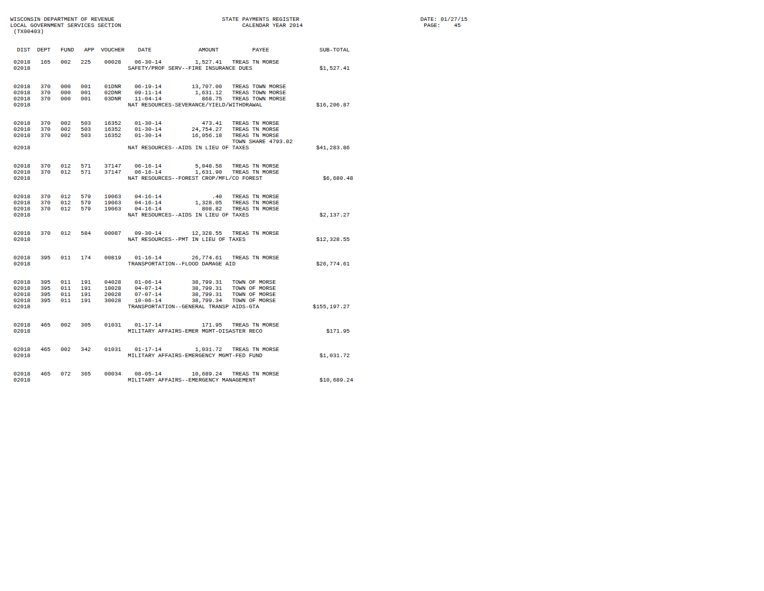WISCONSIN DEPARTMENT OF REVENUE STATE PAYMENTS REGISTER DATE: 01/27/15 LOCAL GOVERNMENT SERVICES SECTION CALENDAR YEAR 2014 PAGE: 45 (TX00403) DIST DEPT FUND APP VOUCHER DATE AMOUNT PAYEE SUB-TOTAL 02018 165 002 225 00028 06-30-14 1,527.41 TREAS TN MORSE 02018 SAFETY/PROF SERV--FIRE INSURANCE DUES $1,527.41 02018 370 000 001 01DNR 06-19-14 13,707.00 TREAS TOWN MORSE 02018 370 000 001 02DNR 09-11-14 1,631.12 TREAS TOWN MORSE 02018 370 000 001 03DNR 11-04-14 868.75 TREAS TOWN MORSE 02018 NAT RESOURCES-SEVERANCE/YIELD/WITHDRAWAL $16,206.87 02018 370 002 503 16352 01-30-14 473.41 TREAS TN MORSE 02018 370 002 503 16352 01-30-14 24,754.27 TREAS TN MORSE 02018 370 002 503 16352 01-30-14 16,056.18 TREAS TN MORSE TOWN SHARE 4793.02 02018 NAT RESOURCES--AIDS IN LIEU OF TAXES $41,283.86 02018 370 012 571 37147 06-16-14 5,048.58 TREAS TN MORSE 02018 370 012 571 37147 06-16-14 1,631.90 TREAS TN MORSE 02018 NAT RESOURCES--FOREST CROP/MFL/CO FOREST $6,680.48 02018 370 012 579 19063 04-16-14 .40 TREAS TN MORSE 02018 370 012 579 19063 04-16-14 1,328.05 TREAS TN MORSE 02018 370 012 579 19063 04-16-14 808.82 TREAS TN MORSE 02018 NAT RESOURCES--AIDS IN LIEU OF TAXES $2,137.27 02018 370 012 584 00087 09-30-14 12,328.55 TREAS TN MORSE 02018 NAT RESOURCES--PMT IN LIEU OF TAXES $12,328.55 02018 395 011 174 00819 01-16-14 26,774.61 TREAS TN MORSE 02018 TRANSPORTATION--FLOOD DAMAGE AID $26,774.61 02018 395 011 191 04028 01-06-14 38,799.31 TOWN OF MORSE 02018 395 011 191 10028 04-07-14 38,799.31 TOWN OF MORSE 02018 395 011 191 20028 07-07-14 38,799.31 TOWN OF MORSE 02018 395 011 191 30028 10-06-14 38,799.34 TOWN OF MORSE 02018 TRANSPORTATION--GENERAL TRANSP AIDS-GTA $155,197.27 02018 465 002 305 01031 01-17-14 171.95 TREAS TN MORSE 02018 MILITARY AFFAIRS-EMER MGMT-DISASTER RECO $171.95 02018 465 002 342 01031 01-17-14 1,031.72 TREAS TN MORSE 02018 MILITARY AFFAIRS-EMERGENCY MGMT-FED FUND $1,031.72 02018 465 072 365 00034 08-05-14 10,689.24 TREAS TN MORSE 02018 MILITARY AFFAIRS--EMERGENCY MANAGEMENT $10,689.24